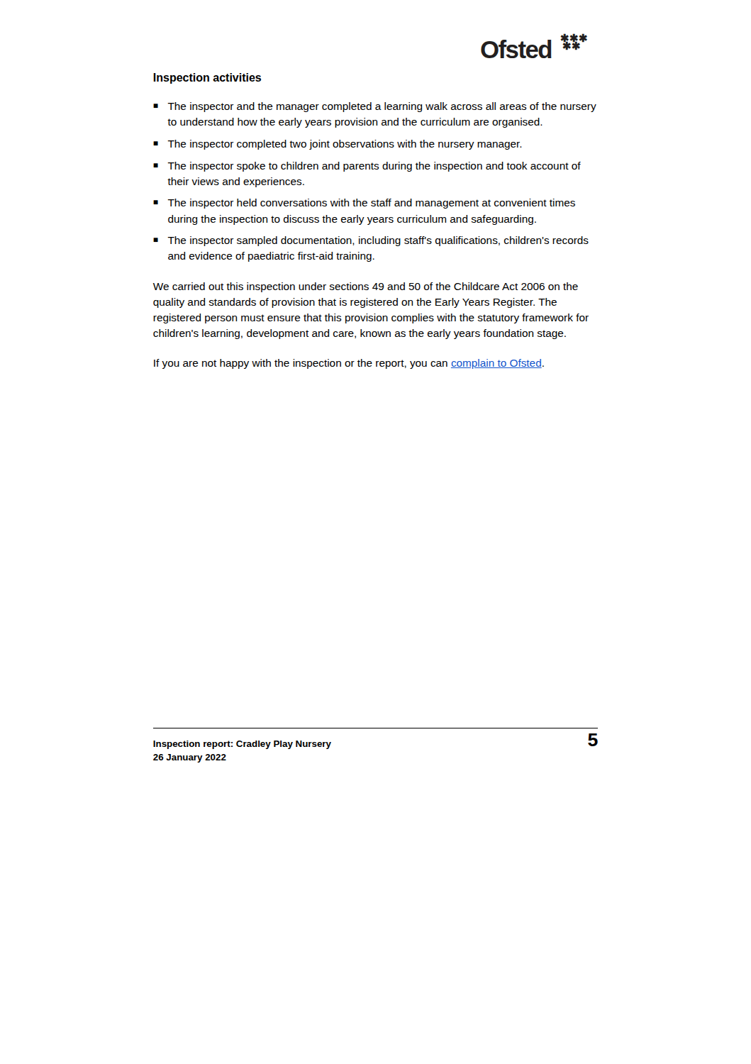Inspection activities
The inspector and the manager completed a learning walk across all areas of the nursery to understand how the early years provision and the curriculum are organised.
The inspector completed two joint observations with the nursery manager.
The inspector spoke to children and parents during the inspection and took account of their views and experiences.
The inspector held conversations with the staff and management at convenient times during the inspection to discuss the early years curriculum and safeguarding.
The inspector sampled documentation, including staff's qualifications, children's records and evidence of paediatric first-aid training.
We carried out this inspection under sections 49 and 50 of the Childcare Act 2006 on the quality and standards of provision that is registered on the Early Years Register. The registered person must ensure that this provision complies with the statutory framework for children's learning, development and care, known as the early years foundation stage.
If you are not happy with the inspection or the report, you can complain to Ofsted.
5 Inspection report: Cradley Play Nursery
26 January 2022